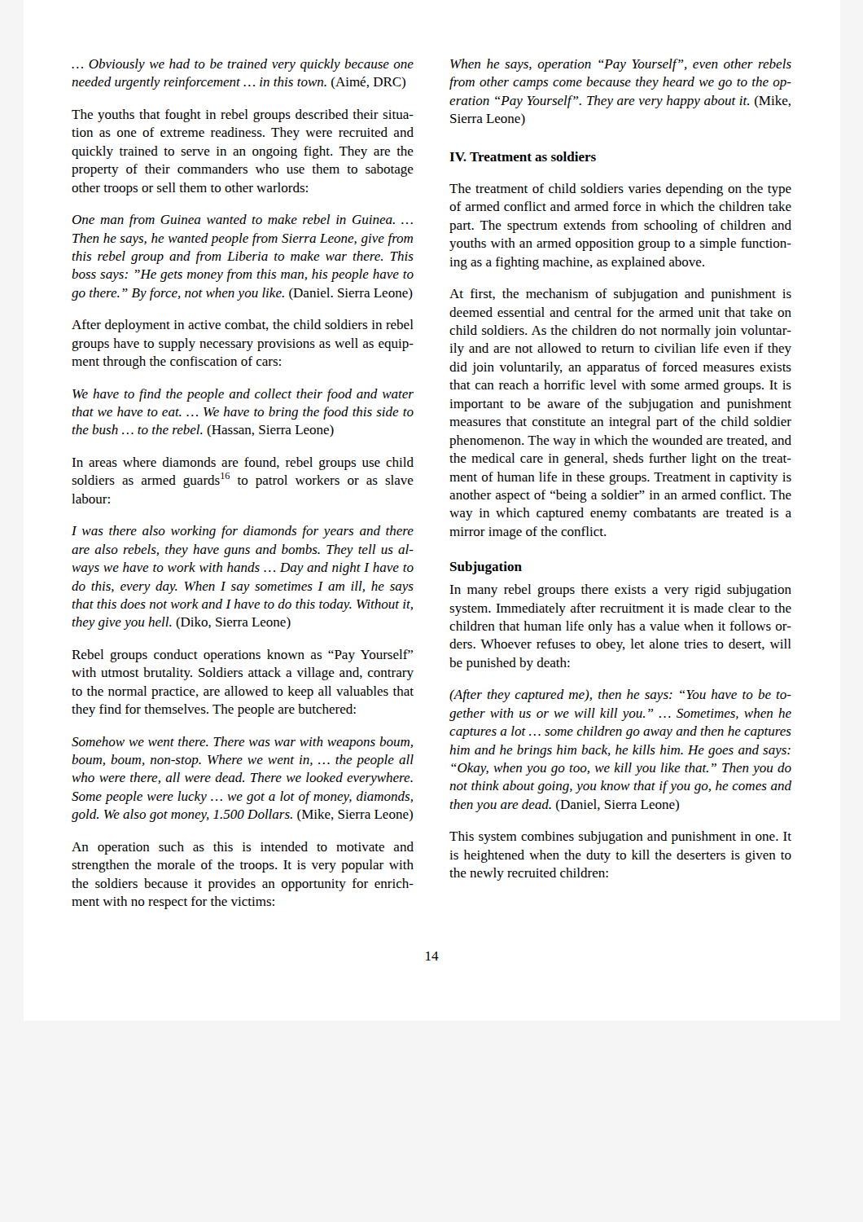… Obviously we had to be trained very quickly because one needed urgently reinforcement … in this town. (Aimé, DRC)
The youths that fought in rebel groups described their situation as one of extreme readiness. They were recruited and quickly trained to serve in an ongoing fight. They are the property of their commanders who use them to sabotage other troops or sell them to other warlords:
One man from Guinea wanted to make rebel in Guinea. … Then he says, he wanted people from Sierra Leone, give from this rebel group and from Liberia to make war there. This boss says: ”He gets money from this man, his people have to go there.” By force, not when you like. (Daniel. Sierra Leone)
After deployment in active combat, the child soldiers in rebel groups have to supply necessary provisions as well as equipment through the confiscation of cars:
We have to find the people and collect their food and water that we have to eat. … We have to bring the food this side to the bush … to the rebel. (Hassan, Sierra Leone)
In areas where diamonds are found, rebel groups use child soldiers as armed guards16 to patrol workers or as slave labour:
I was there also working for diamonds for years and there are also rebels, they have guns and bombs. They tell us always we have to work with hands … Day and night I have to do this, every day. When I say sometimes I am ill, he says that this does not work and I have to do this today. Without it, they give you hell. (Diko, Sierra Leone)
Rebel groups conduct operations known as “Pay Yourself” with utmost brutality. Soldiers attack a village and, contrary to the normal practice, are allowed to keep all valuables that they find for themselves. The people are butchered:
Somehow we went there. There was war with weapons boum, boum, boum, non-stop. Where we went in, … the people all who were there, all were dead. There we looked everywhere. Some people were lucky … we got a lot of money, diamonds, gold. We also got money, 1.500 Dollars. (Mike, Sierra Leone)
An operation such as this is intended to motivate and strengthen the morale of the troops. It is very popular with the soldiers because it provides an opportunity for enrichment with no respect for the victims:
When he says, operation “Pay Yourself”, even other rebels from other camps come because they heard we go to the operation “Pay Yourself”. They are very happy about it. (Mike, Sierra Leone)
IV. Treatment as soldiers
The treatment of child soldiers varies depending on the type of armed conflict and armed force in which the children take part. The spectrum extends from schooling of children and youths with an armed opposition group to a simple functioning as a fighting machine, as explained above.
At first, the mechanism of subjugation and punishment is deemed essential and central for the armed unit that take on child soldiers. As the children do not normally join voluntarily and are not allowed to return to civilian life even if they did join voluntarily, an apparatus of forced measures exists that can reach a horrific level with some armed groups. It is important to be aware of the subjugation and punishment measures that constitute an integral part of the child soldier phenomenon. The way in which the wounded are treated, and the medical care in general, sheds further light on the treatment of human life in these groups. Treatment in captivity is another aspect of “being a soldier” in an armed conflict. The way in which captured enemy combatants are treated is a mirror image of the conflict.
Subjugation
In many rebel groups there exists a very rigid subjugation system. Immediately after recruitment it is made clear to the children that human life only has a value when it follows orders. Whoever refuses to obey, let alone tries to desert, will be punished by death:
(After they captured me), then he says: “You have to be together with us or we will kill you.” … Sometimes, when he captures a lot … some children go away and then he captures him and he brings him back, he kills him. He goes and says: “Okay, when you go too, we kill you like that.” Then you do not think about going, you know that if you go, he comes and then you are dead. (Daniel, Sierra Leone)
This system combines subjugation and punishment in one. It is heightened when the duty to kill the deserters is given to the newly recruited children:
14